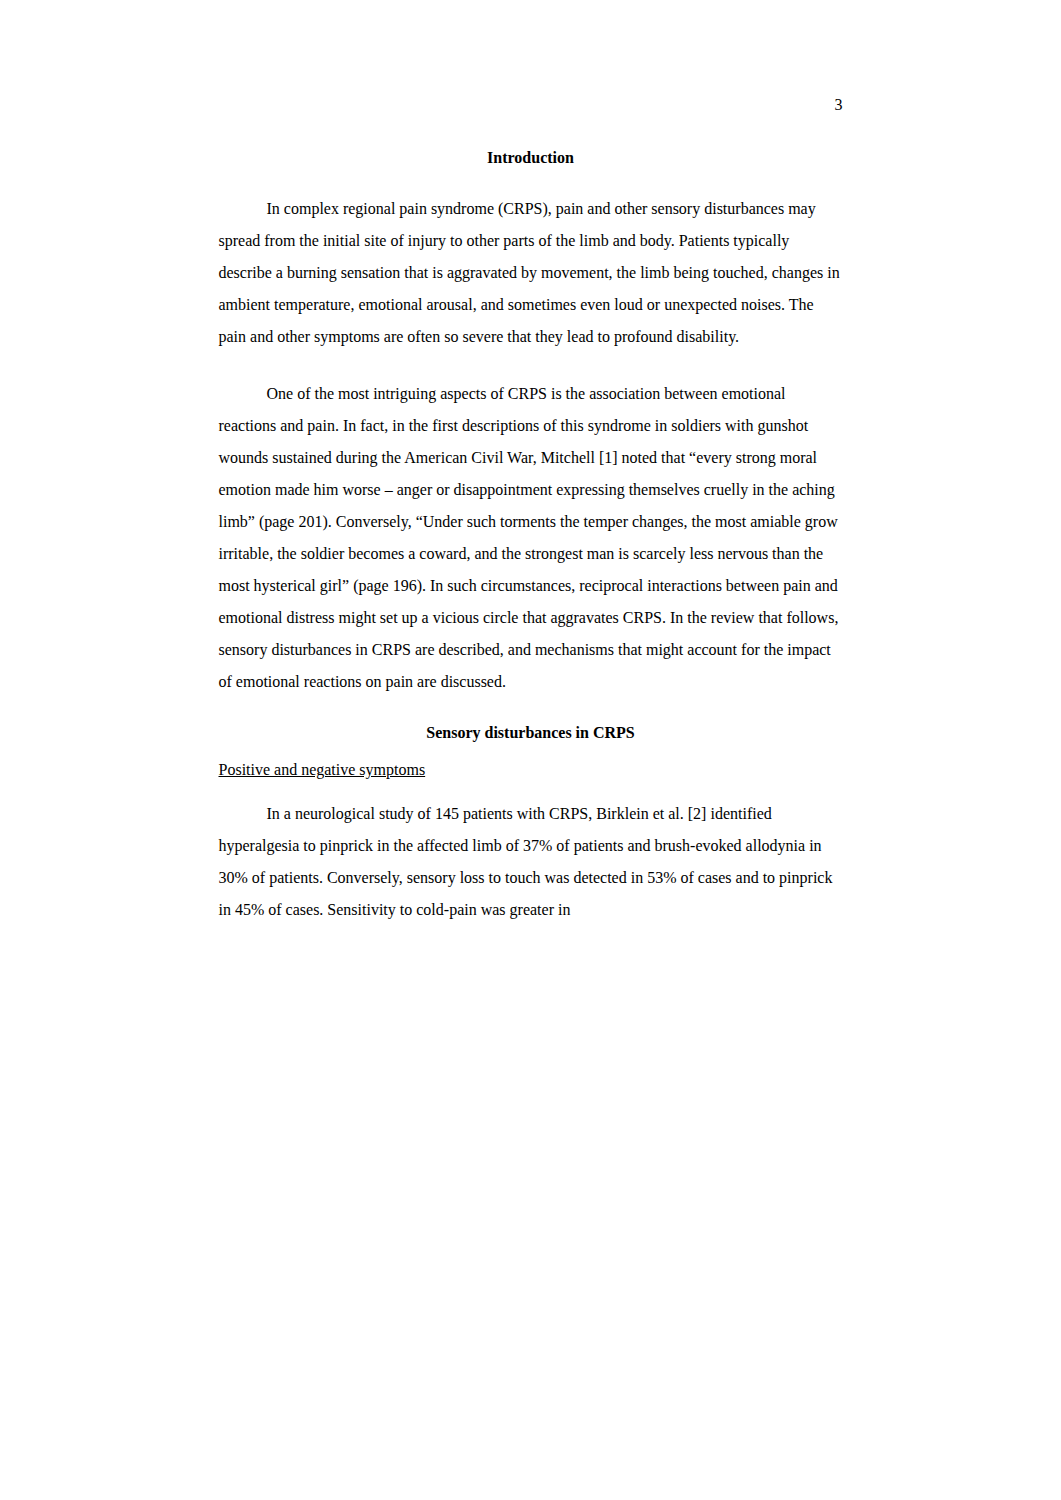3
Introduction
In complex regional pain syndrome (CRPS), pain and other sensory disturbances may spread from the initial site of injury to other parts of the limb and body. Patients typically describe a burning sensation that is aggravated by movement, the limb being touched, changes in ambient temperature, emotional arousal, and sometimes even loud or unexpected noises. The pain and other symptoms are often so severe that they lead to profound disability.
One of the most intriguing aspects of CRPS is the association between emotional reactions and pain. In fact, in the first descriptions of this syndrome in soldiers with gunshot wounds sustained during the American Civil War, Mitchell [1] noted that “every strong moral emotion made him worse – anger or disappointment expressing themselves cruelly in the aching limb” (page 201). Conversely, “Under such torments the temper changes, the most amiable grow irritable, the soldier becomes a coward, and the strongest man is scarcely less nervous than the most hysterical girl” (page 196). In such circumstances, reciprocal interactions between pain and emotional distress might set up a vicious circle that aggravates CRPS. In the review that follows, sensory disturbances in CRPS are described, and mechanisms that might account for the impact of emotional reactions on pain are discussed.
Sensory disturbances in CRPS
Positive and negative symptoms
In a neurological study of 145 patients with CRPS, Birklein et al. [2] identified hyperalgesia to pinprick in the affected limb of 37% of patients and brush-evoked allodynia in 30% of patients. Conversely, sensory loss to touch was detected in 53% of cases and to pinprick in 45% of cases. Sensitivity to cold-pain was greater in